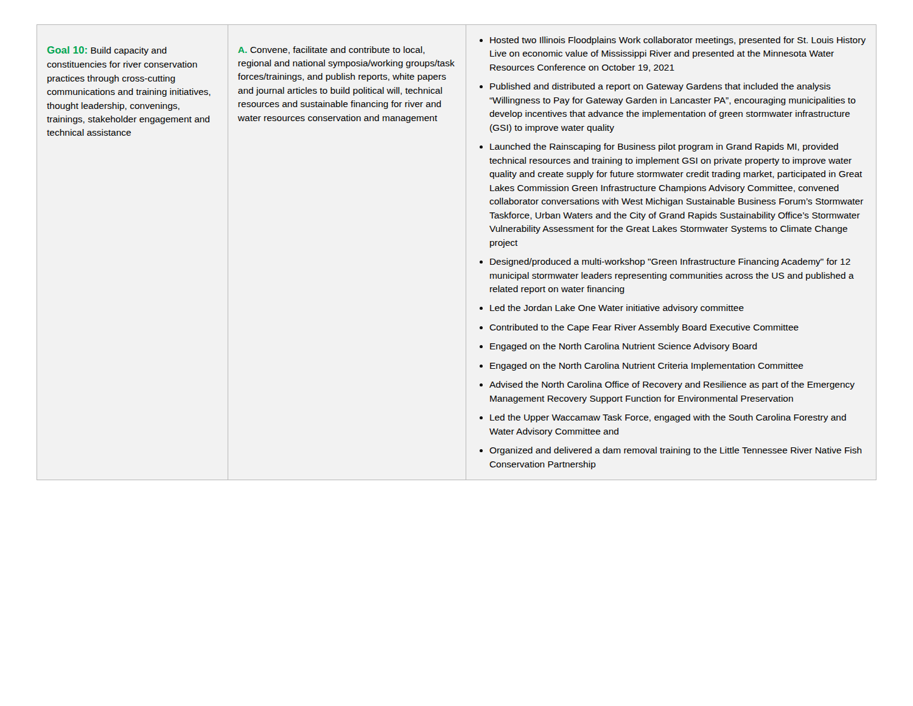| Goal 10: Build capacity and constituencies for river conservation practices through cross-cutting communications and training initiatives, thought leadership, convenings, trainings, stakeholder engagement and technical assistance | A. Convene, facilitate and contribute to local, regional and national symposia/working groups/task forces/trainings, and publish reports, white papers and journal articles to build political will, technical resources and sustainable financing for river and water resources conservation and management | Hosted two Illinois Floodplains Work collaborator meetings, presented for St. Louis History Live on economic value of Mississippi River and presented at the Minnesota Water Resources Conference on October 19, 2021 Published and distributed a report on Gateway Gardens that included the analysis “Willingness to Pay for Gateway Garden in Lancaster PA”, encouraging municipalities to develop incentives that advance the implementation of green stormwater infrastructure (GSI) to improve water quality Launched the Rainscaping for Business pilot program in Grand Rapids MI, provided technical resources and training to implement GSI on private property to improve water quality and create supply for future stormwater credit trading market, participated in Great Lakes Commission Green Infrastructure Champions Advisory Committee, convened collaborator conversations with West Michigan Sustainable Business Forum’s Stormwater Taskforce, Urban Waters and the City of Grand Rapids Sustainability Office’s Stormwater Vulnerability Assessment for the Great Lakes Stormwater Systems to Climate Change project Designed/produced a multi-workshop "Green Infrastructure Financing Academy" for 12 municipal stormwater leaders representing communities across the US and published a related report on water financing Led the Jordan Lake One Water initiative advisory committee Contributed to the Cape Fear River Assembly Board Executive Committee Engaged on the North Carolina Nutrient Science Advisory Board Engaged on the North Carolina Nutrient Criteria Implementation Committee Advised the North Carolina Office of Recovery and Resilience as part of the Emergency Management Recovery Support Function for Environmental Preservation Led the Upper Waccamaw Task Force, engaged with the South Carolina Forestry and Water Advisory Committee and Organized and delivered a dam removal training to the Little Tennessee River Native Fish Conservation Partnership |